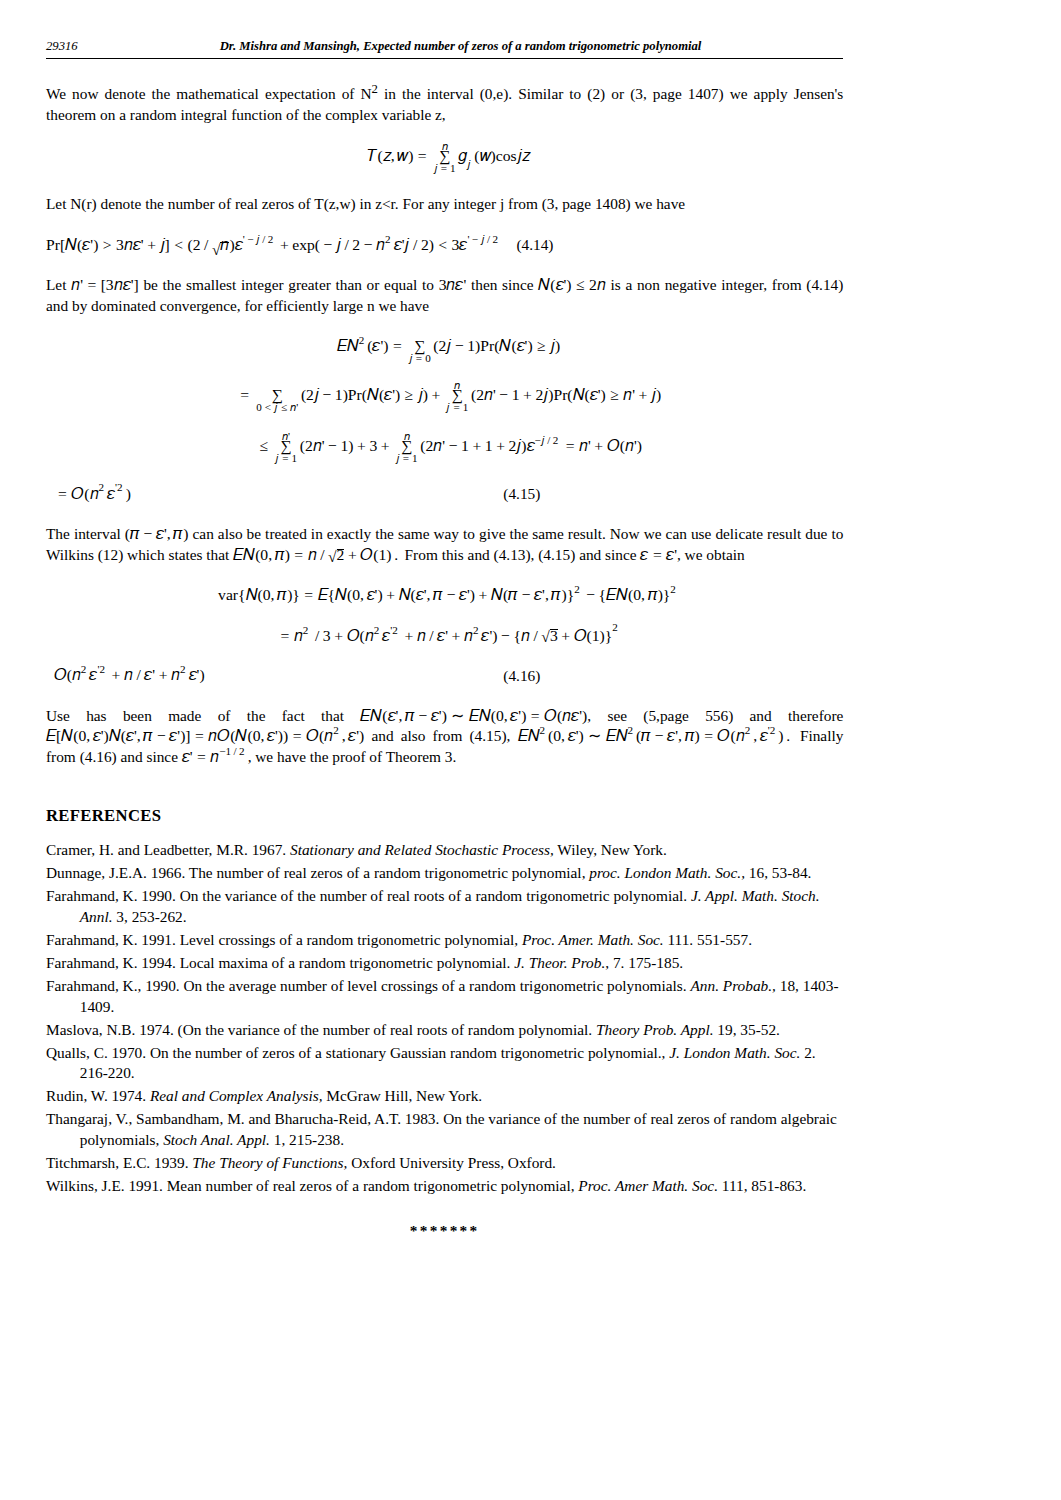29316 Dr. Mishra and Mansingh, Expected number of zeros of a random trigonometric polynomial
We now denote the mathematical expectation of N2 in the interval (0,e). Similar to (2) or (3, page 1407) we apply Jensen's theorem on a random integral function of the complex variable z,
T(z,w)= ∑ j=1 n gj(w)cos⁡jz
Let N(r) denote the number of real zeros of T(z,w) in z<r. For any integer j from (3, page 1408) we have
Pr[N(ε')>3nε'+j] < (2/n) ε'−j/2 + exp(−j/2−n2ε'j/2) < 3ε'−j/2 (4.14)
Let n'=[3nε'] be the smallest integer greater than or equal to 3nε' then since N(ε')≤2n is a non negative integer, from (4.14) and by dominated convergence, for efficiently large n we have
EN2(ε')= ∑ j=0 (2j−1) Pr(N(ε')≥j)
= ∑ 0<j≤n' (2j−1) Pr(N(ε')≥j) + ∑ j=1 n (2n'−1+2j) Pr(N(ε')≥n'+j)
≤ ∑ j=1 n' (2n'−1) +3+ ∑ j=1 n (2n'−1+1+2j) ε−j/2 =n'+O(n')
=O(n2ε'2) (4.15)
The interval (π−ε',π) can also be treated in exactly the same way to give the same result. Now we can use delicate result due to Wilkins (12) which states that EN(0,π)=n/2+O(1). From this and (4.13), (4.15) and since ε=ε', we obtain
var{N(0,π)}= E{N(0,ε')+N(ε',π−ε')+N(π−ε',π)}2 − {EN(0,π)}2
=n2/3+ O(n2ε'2+n/ε'+n2ε') − {n/3+O(1)}2
O(n2ε'2+n/ε'+n2ε') (4.16)
Use has been made of the fact that EN(ε',π−ε')∼EN(0,ε')=O(nε'), see (5,page 556) and therefore E[N(0,ε')N(ε',π−ε')]=nO(N(0,ε'))=O(n2,ε') and also from (4.15), EN2(0,ε')∼EN2(π−ε',π)=O(n2,ε'2). Finally from (4.16) and since ε'=n−1/2, we have the proof of Theorem 3.
REFERENCES
Cramer, H. and Leadbetter, M.R. 1967. Stationary and Related Stochastic Process, Wiley, New York.
Dunnage, J.E.A. 1966. The number of real zeros of a random trigonometric polynomial, proc. London Math. Soc., 16, 53-84.
Farahmand, K. 1990. On the variance of the number of real roots of a random trigonometric polynomial. J. Appl. Math. Stoch. Annl. 3, 253-262.
Farahmand, K. 1991. Level crossings of a random trigonometric polynomial, Proc. Amer. Math. Soc. 111. 551-557.
Farahmand, K. 1994. Local maxima of a random trigonometric polynomial. J. Theor. Prob., 7. 175-185.
Farahmand, K., 1990. On the average number of level crossings of a random trigonometric polynomials. Ann. Probab., 18, 1403-1409.
Maslova, N.B. 1974. (On the variance of the number of real roots of random polynomial. Theory Prob. Appl. 19, 35-52.
Qualls, C. 1970. On the number of zeros of a stationary Gaussian random trigonometric polynomial., J. London Math. Soc. 2. 216-220.
Rudin, W. 1974. Real and Complex Analysis, McGraw Hill, New York.
Thangaraj, V., Sambandham, M. and Bharucha-Reid, A.T. 1983. On the variance of the number of real zeros of random algebraic polynomials, Stoch Anal. Appl. 1, 215-238.
Titchmarsh, E.C. 1939. The Theory of Functions, Oxford University Press, Oxford.
Wilkins, J.E. 1991. Mean number of real zeros of a random trigonometric polynomial, Proc. Amer Math. Soc. 111, 851-863.
*******